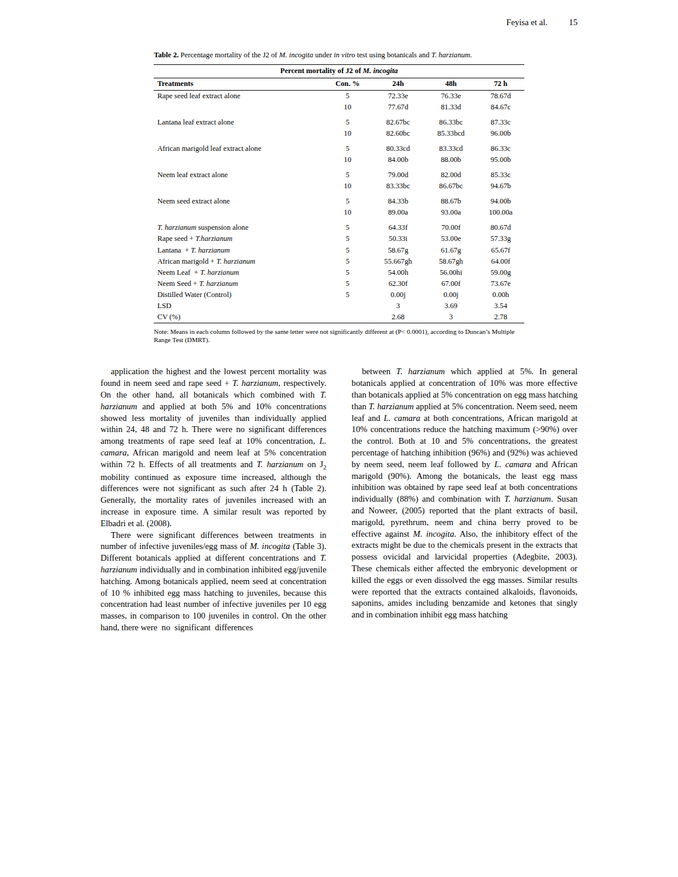Feyisa et al. 15
Table 2. Percentage mortality of the J2 of M. incogita under in vitro test using botanicals and T. harzianum.
| Percent mortality of J2 of M. incogita |
| --- |
| Treatments | Con. % | 24h | 48h | 72 h |
| Rape seed leaf extract alone | 5 | 72.33e | 76.33e | 78.67d |
| 10 | 77.67d | 81.33d | 84.67c |
| Lantana leaf extract alone | 5 | 82.67bc | 86.33bc | 87.33c |
| 10 | 82.60bc | 85.33bcd | 96.00b |
| African marigold leaf extract alone | 5 | 80.33cd | 83.33cd | 86.33c |
| 10 | 84.00b | 88.00b | 95.00b |
| Neem leaf extract alone | 5 | 79.00d | 82.00d | 85.33c |
| 10 | 83.33bc | 86.67bc | 94.67b |
| Neem seed extract alone | 5 | 84.33b | 88.67b | 94.00b |
| 10 | 89.00a | 93.00a | 100.00a |
| T. harzianum suspension alone | 5 | 64.33f | 70.00f | 80.67d |
| Rape seed + T.harzianum | 5 | 50.33i | 53.00e | 57.33g |
| Lantana + T. harzianum | 5 | 58.67g | 61.67g | 65.67f |
| African marigold + T. harzianum | 5 | 55.667gh | 58.67gh | 64.00f |
| Neem Leaf + T. harzianum | 5 | 54.00h | 56.00hi | 59.00g |
| Neem Seed + T. harzianum | 5 | 62.30f | 67.00f | 73.67e |
| Distilled Water (Control) | 5 | 0.00j | 0.00j | 0.00h |
| LSD | | 3 | 3.69 | 3.54 |
| CV (%) | | 2.68 | 3 | 2.78 |
Note: Means in each column followed by the same letter were not significantly different at (P< 0.0001), according to Duncan’s Multiple Range Test (DMRT).
application the highest and the lowest percent mortality was found in neem seed and rape seed + T. harzianum, respectively. On the other hand, all botanicals which combined with T. harzianum and applied at both 5% and 10% concentrations showed less mortality of juveniles than individually applied within 24, 48 and 72 h. There were no significant differences among treatments of rape seed leaf at 10% concentration, L. camara, African marigold and neem leaf at 5% concentration within 72 h. Effects of all treatments and T. harzianum on J2 mobility continued as exposure time increased, although the differences were not significant as such after 24 h (Table 2). Generally, the mortality rates of juveniles increased with an increase in exposure time. A similar result was reported by Elbadri et al. (2008).
There were significant differences between treatments in number of infective juveniles/egg mass of M. incogita (Table 3). Different botanicals applied at different concentrations and T. harzianum individually and in combination inhibited egg/juvenile hatching. Among botanicals applied, neem seed at concentration of 10 % inhibited egg mass hatching to juveniles, because this concentration had least number of infective juveniles per 10 egg masses, in comparison to 100 juveniles in control. On the other hand, there were no significant differences
between T. harzianum which applied at 5%. In general botanicals applied at concentration of 10% was more effective than botanicals applied at 5% concentration on egg mass hatching than T. harzianum applied at 5% concentration. Neem seed, neem leaf and L. camara at both concentrations, African marigold at 10% concentrations reduce the hatching maximum (>90%) over the control. Both at 10 and 5% concentrations, the greatest percentage of hatching inhibition (96%) and (92%) was achieved by neem seed, neem leaf followed by L. camara and African marigold (90%). Among the botanicals, the least egg mass inhibition was obtained by rape seed leaf at both concentrations individually (88%) and combination with T. harzianum. Susan and Noweer, (2005) reported that the plant extracts of basil, marigold, pyrethrum, neem and china berry proved to be effective against M. incogita. Also, the inhibitory effect of the extracts might be due to the chemicals present in the extracts that possess ovicidal and larvicidal properties (Adegbite, 2003). These chemicals either affected the embryonic development or killed the eggs or even dissolved the egg masses. Similar results were reported that the extracts contained alkaloids, flavonoids, saponins, amides including benzamide and ketones that singly and in combination inhibit egg mass hatching